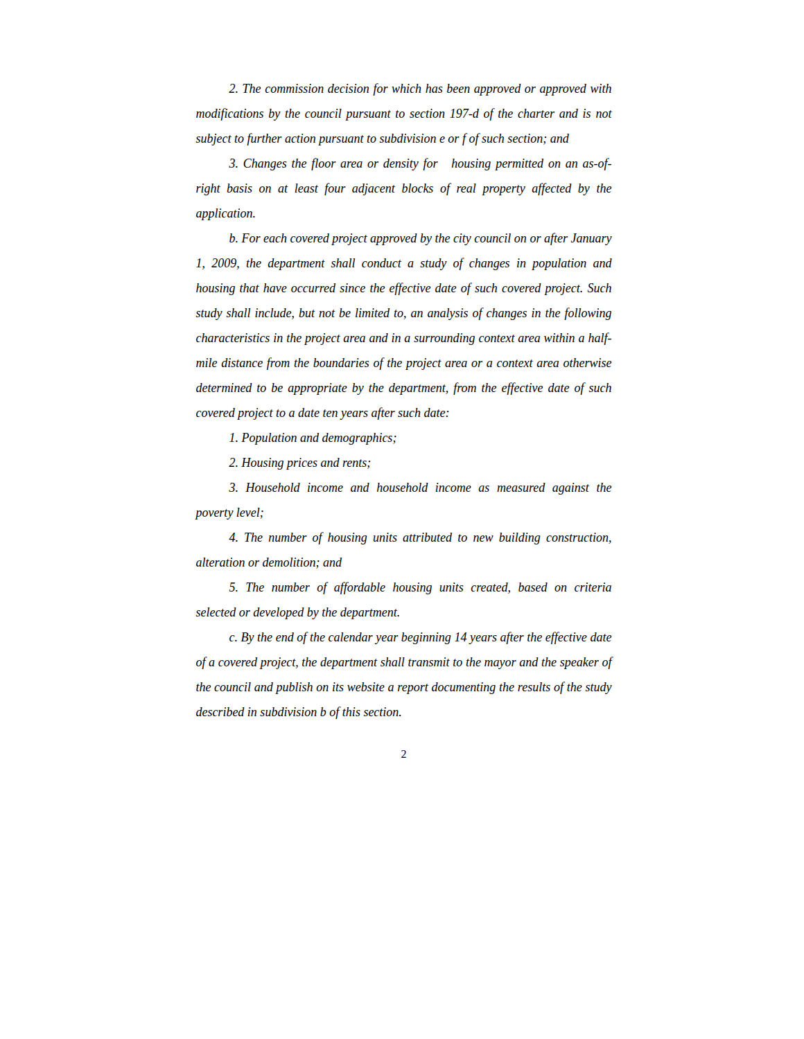2. The commission decision for which has been approved or approved with modifications by the council pursuant to section 197-d of the charter and is not subject to further action pursuant to subdivision e or f of such section; and
3. Changes the floor area or density for housing permitted on an as-of-right basis on at least four adjacent blocks of real property affected by the application.
b. For each covered project approved by the city council on or after January 1, 2009, the department shall conduct a study of changes in population and housing that have occurred since the effective date of such covered project. Such study shall include, but not be limited to, an analysis of changes in the following characteristics in the project area and in a surrounding context area within a half-mile distance from the boundaries of the project area or a context area otherwise determined to be appropriate by the department, from the effective date of such covered project to a date ten years after such date:
1. Population and demographics;
2. Housing prices and rents;
3. Household income and household income as measured against the poverty level;
4. The number of housing units attributed to new building construction, alteration or demolition; and
5. The number of affordable housing units created, based on criteria selected or developed by the department.
c. By the end of the calendar year beginning 14 years after the effective date of a covered project, the department shall transmit to the mayor and the speaker of the council and publish on its website a report documenting the results of the study described in subdivision b of this section.
2